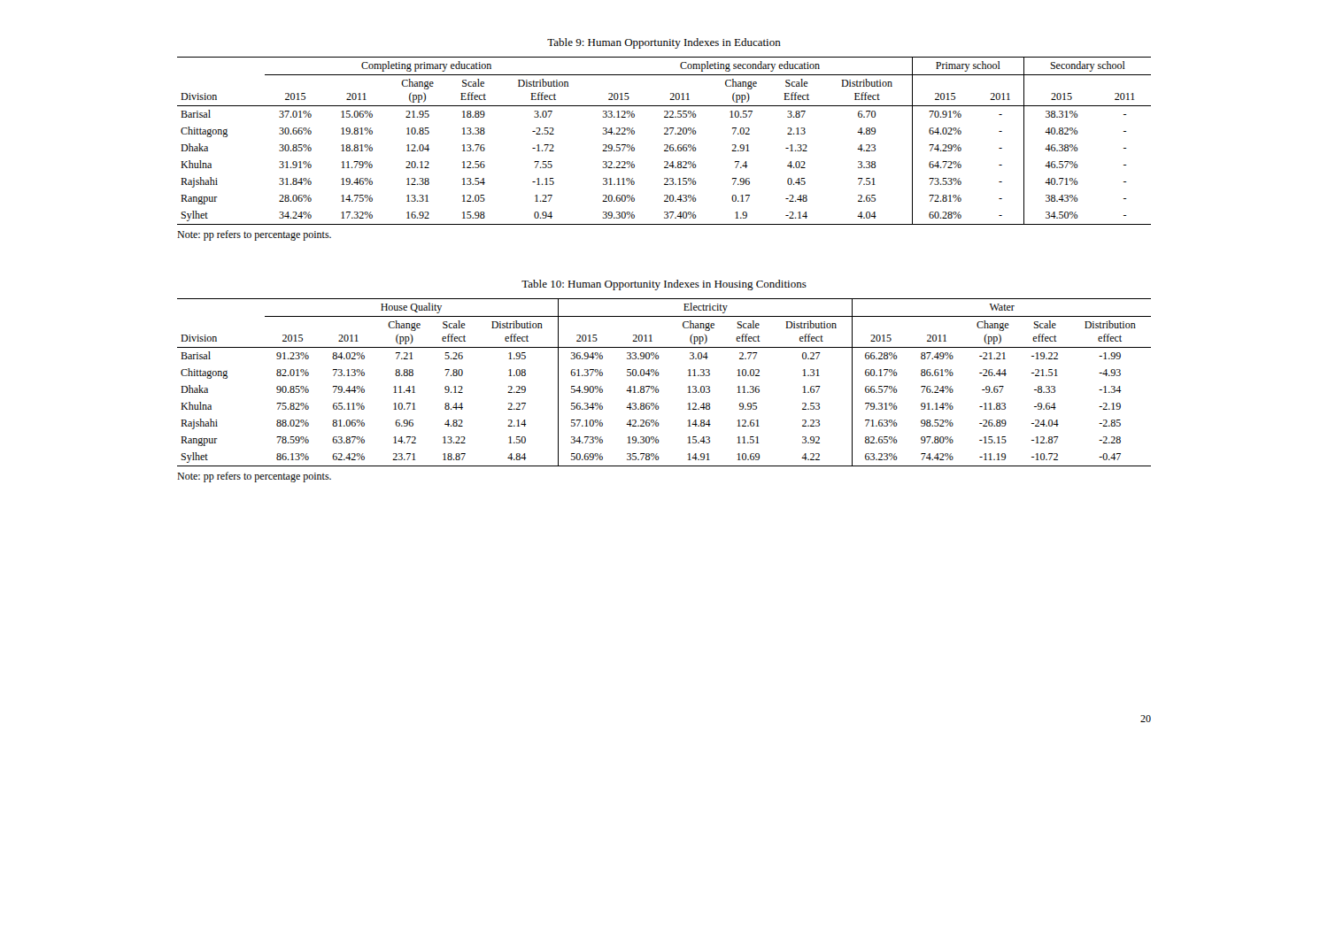Table 9: Human Opportunity Indexes in Education
| | Completing primary education | Completing secondary education | Primary school | Secondary school |
| --- | --- | --- | --- | --- |
| Division | 2015 | 2011 | Change (pp) | Scale Effect | Distribution Effect | 2015 | 2011 | Change (pp) | Scale Effect | Distribution Effect | 2015 | 2011 | 2015 | 2011 |
| Barisal | 37.01% | 15.06% | 21.95 | 18.89 | 3.07 | 33.12% | 22.55% | 10.57 | 3.87 | 6.70 | 70.91% | - | 38.31% | - |
| Chittagong | 30.66% | 19.81% | 10.85 | 13.38 | -2.52 | 34.22% | 27.20% | 7.02 | 2.13 | 4.89 | 64.02% | - | 40.82% | - |
| Dhaka | 30.85% | 18.81% | 12.04 | 13.76 | -1.72 | 29.57% | 26.66% | 2.91 | -1.32 | 4.23 | 74.29% | - | 46.38% | - |
| Khulna | 31.91% | 11.79% | 20.12 | 12.56 | 7.55 | 32.22% | 24.82% | 7.4 | 4.02 | 3.38 | 64.72% | - | 46.57% | - |
| Rajshahi | 31.84% | 19.46% | 12.38 | 13.54 | -1.15 | 31.11% | 23.15% | 7.96 | 0.45 | 7.51 | 73.53% | - | 40.71% | - |
| Rangpur | 28.06% | 14.75% | 13.31 | 12.05 | 1.27 | 20.60% | 20.43% | 0.17 | -2.48 | 2.65 | 72.81% | - | 38.43% | - |
| Sylhet | 34.24% | 17.32% | 16.92 | 15.98 | 0.94 | 39.30% | 37.40% | 1.9 | -2.14 | 4.04 | 60.28% | - | 34.50% | - |
Note: pp refers to percentage points.
Table 10: Human Opportunity Indexes in Housing Conditions
| | House Quality | Electricity | Water |
| --- | --- | --- | --- |
| Division | 2015 | 2011 | Change (pp) | Scale effect | Distribution effect | 2015 | 2011 | Change (pp) | Scale effect | Distribution effect | 2015 | 2011 | Change (pp) | Scale effect | Distribution effect |
| Barisal | 91.23% | 84.02% | 7.21 | 5.26 | 1.95 | 36.94% | 33.90% | 3.04 | 2.77 | 0.27 | 66.28% | 87.49% | -21.21 | -19.22 | -1.99 |
| Chittagong | 82.01% | 73.13% | 8.88 | 7.80 | 1.08 | 61.37% | 50.04% | 11.33 | 10.02 | 1.31 | 60.17% | 86.61% | -26.44 | -21.51 | -4.93 |
| Dhaka | 90.85% | 79.44% | 11.41 | 9.12 | 2.29 | 54.90% | 41.87% | 13.03 | 11.36 | 1.67 | 66.57% | 76.24% | -9.67 | -8.33 | -1.34 |
| Khulna | 75.82% | 65.11% | 10.71 | 8.44 | 2.27 | 56.34% | 43.86% | 12.48 | 9.95 | 2.53 | 79.31% | 91.14% | -11.83 | -9.64 | -2.19 |
| Rajshahi | 88.02% | 81.06% | 6.96 | 4.82 | 2.14 | 57.10% | 42.26% | 14.84 | 12.61 | 2.23 | 71.63% | 98.52% | -26.89 | -24.04 | -2.85 |
| Rangpur | 78.59% | 63.87% | 14.72 | 13.22 | 1.50 | 34.73% | 19.30% | 15.43 | 11.51 | 3.92 | 82.65% | 97.80% | -15.15 | -12.87 | -2.28 |
| Sylhet | 86.13% | 62.42% | 23.71 | 18.87 | 4.84 | 50.69% | 35.78% | 14.91 | 10.69 | 4.22 | 63.23% | 74.42% | -11.19 | -10.72 | -0.47 |
Note: pp refers to percentage points.
20